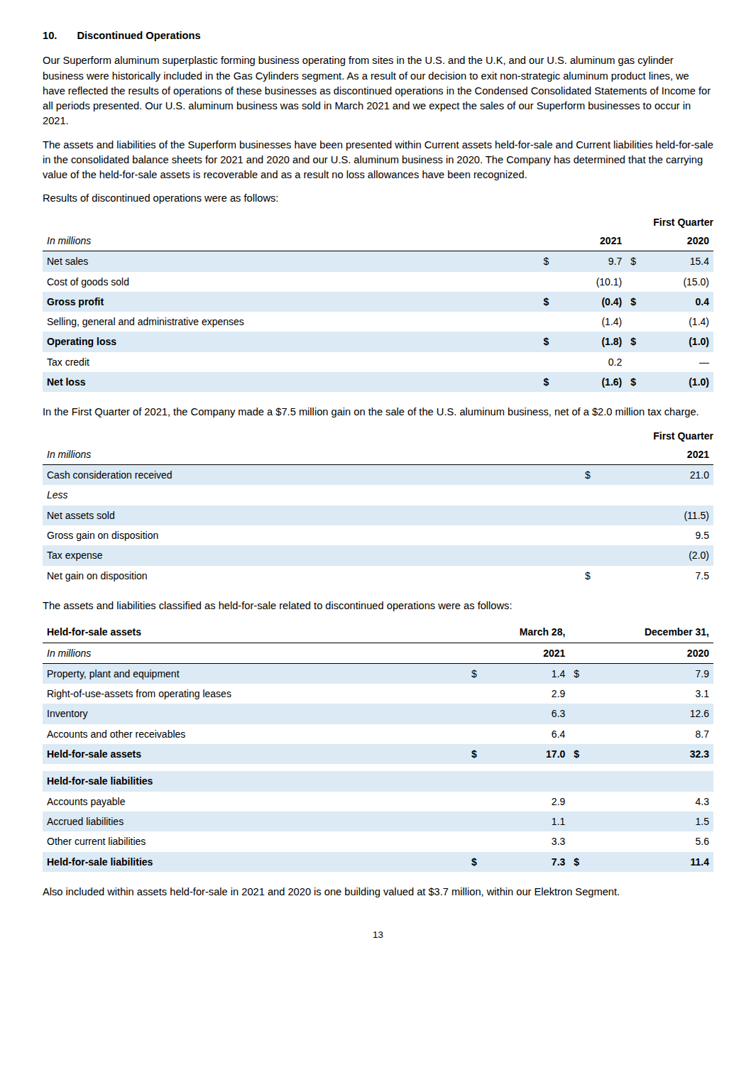10. Discontinued Operations
Our Superform aluminum superplastic forming business operating from sites in the U.S. and the U.K, and our U.S. aluminum gas cylinder business were historically included in the Gas Cylinders segment. As a result of our decision to exit non-strategic aluminum product lines, we have reflected the results of operations of these businesses as discontinued operations in the Condensed Consolidated Statements of Income for all periods presented. Our U.S. aluminum business was sold in March 2021 and we expect the sales of our Superform businesses to occur in 2021.
The assets and liabilities of the Superform businesses have been presented within Current assets held-for-sale and Current liabilities held-for-sale in the consolidated balance sheets for 2021 and 2020 and our U.S. aluminum business in 2020. The Company has determined that the carrying value of the held-for-sale assets is recoverable and as a result no loss allowances have been recognized.
Results of discontinued operations were as follows:
First Quarter
| In millions | 2021 | 2020 |
| --- | --- | --- |
| Net sales | $ | 9.7 | $ | 15.4 |
| Cost of goods sold | | (10.1) | | (15.0) |
| Gross profit | $ | (0.4) | $ | 0.4 |
| Selling, general and administrative expenses | | (1.4) | | (1.4) |
| Operating loss | $ | (1.8) | $ | (1.0) |
| Tax credit | | 0.2 | | — |
| Net loss | $ | (1.6) | $ | (1.0) |
In the First Quarter of 2021, the Company made a $7.5 million gain on the sale of the U.S. aluminum business, net of a $2.0 million tax charge.
First Quarter
| In millions | 2021 |
| --- | --- |
| Cash consideration received | $ | 21.0 |
| Less | | |
| Net assets sold | | (11.5) |
| Gross gain on disposition | | 9.5 |
| Tax expense | | (2.0) |
| Net gain on disposition | $ | 7.5 |
The assets and liabilities classified as held-for-sale related to discontinued operations were as follows:
| Held-for-sale assets | March 28, | December 31, |
| --- | --- | --- |
| In millions | 2021 | 2020 |
| Property, plant and equipment | $ | 1.4 | $ | 7.9 |
| Right-of-use-assets from operating leases | | 2.9 | | 3.1 |
| Inventory | | 6.3 | | 12.6 |
| Accounts and other receivables | | 6.4 | | 8.7 |
| Held-for-sale assets | $ | 17.0 | $ | 32.3 |
| Held-for-sale liabilities | | | | |
| Accounts payable | | 2.9 | | 4.3 |
| Accrued liabilities | | 1.1 | | 1.5 |
| Other current liabilities | | 3.3 | | 5.6 |
| Held-for-sale liabilities | $ | 7.3 | $ | 11.4 |
Also included within assets held-for-sale in 2021 and 2020 is one building valued at $3.7 million, within our Elektron Segment.
13